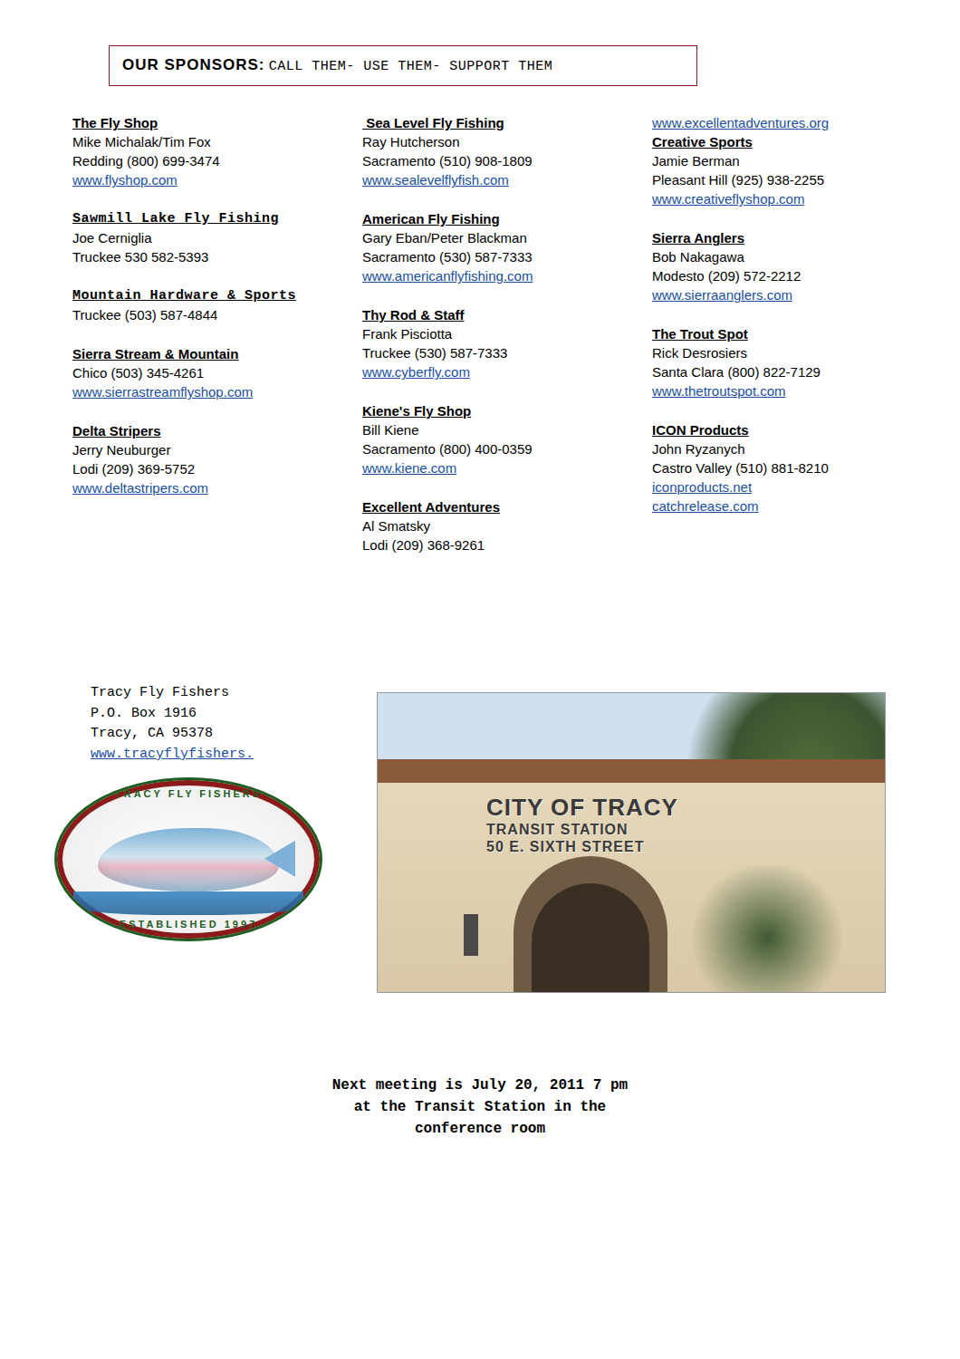OUR SPONSORS: CALL THEM- USE THEM- SUPPORT THEM
The Fly Shop
Mike Michalak/Tim Fox
Redding (800) 699-3474
www.flyshop.com
Sawmill Lake Fly Fishing
Joe Cerniglia
Truckee 530 582-5393
Mountain Hardware & Sports
Truckee (503) 587-4844
Sierra Stream & Mountain
Chico (503) 345-4261
www.sierrastreamflyshop.com
Delta Stripers
Jerry Neuburger
Lodi (209) 369-5752
www.deltastripers.com
Sea Level Fly Fishing
Ray Hutcherson
Sacramento (510) 908-1809
www.sealevelflyfish.com
American Fly Fishing
Gary Eban/Peter Blackman
Sacramento (530) 587-7333
www.americanflyfishing.com
Thy Rod & Staff
Frank Pisciotta
Truckee (530) 587-7333
www.cyberfly.com
Kiene's Fly Shop
Bill Kiene
Sacramento (800) 400-0359
www.kiene.com
Excellent Adventures
Al Smatsky
Lodi (209) 368-9261
www.excellentadventures.org
Creative Sports
Jamie Berman
Pleasant Hill (925) 938-2255
www.creativeflyshop.com
Sierra Anglers
Bob Nakagawa
Modesto (209) 572-2212
www.sierraanglers.com
The Trout Spot
Rick Desrosiers
Santa Clara (800) 822-7129
www.thetroutspot.com
ICON Products
John Ryzanych
Castro Valley (510) 881-8210
iconproducts.net
catchrelease.com
Tracy Fly Fishers
P.O. Box 1916
Tracy, CA 95378
www.tracyflyfishers.
TRACY FLY FISHERS
ESTABLISHED 1997
CITY OF TRACY TRANSIT STATION 50 E. SIXTH STREET
Next meeting is July 20, 2011 7 pm
at the Transit Station in the
conference room